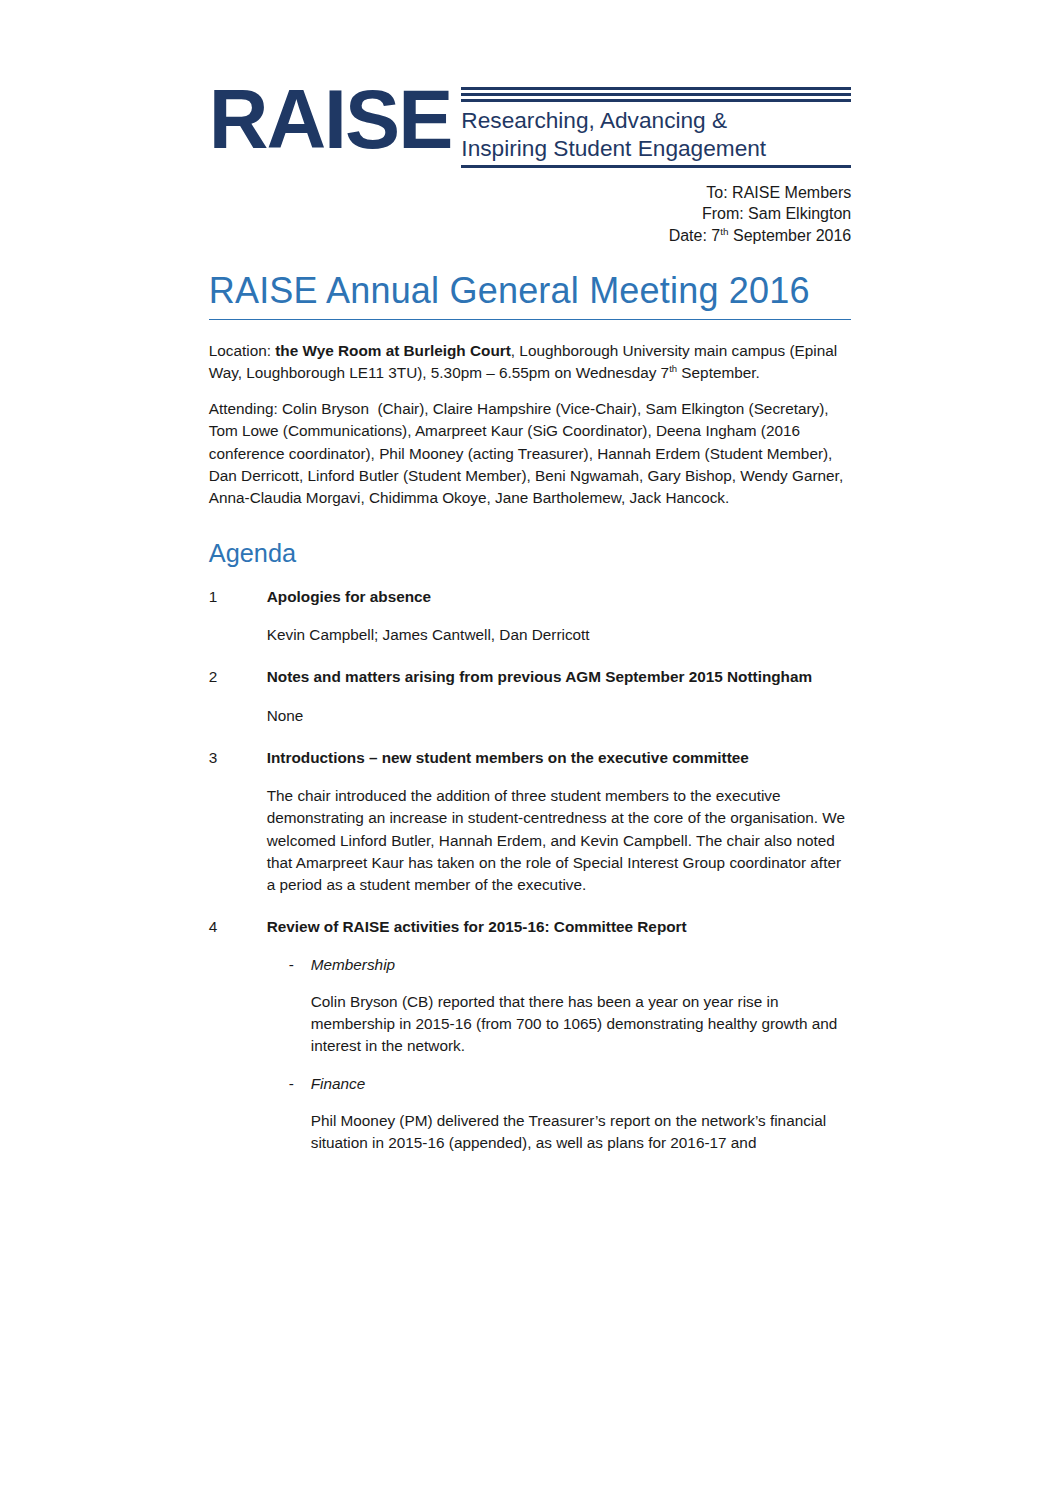RAISE
Researching, Advancing &
Inspiring Student Engagement
To: RAISE Members
From: Sam Elkington
Date: 7th September 2016
RAISE Annual General Meeting 2016
Location: the Wye Room at Burleigh Court, Loughborough University main campus (Epinal Way, Loughborough LE11 3TU), 5.30pm – 6.55pm on Wednesday 7th September.
Attending: Colin Bryson (Chair), Claire Hampshire (Vice-Chair), Sam Elkington (Secretary), Tom Lowe (Communications), Amarpreet Kaur (SiG Coordinator), Deena Ingham (2016 conference coordinator), Phil Mooney (acting Treasurer), Hannah Erdem (Student Member), Dan Derricott, Linford Butler (Student Member), Beni Ngwamah, Gary Bishop, Wendy Garner, Anna-Claudia Morgavi, Chidimma Okoye, Jane Bartholemew, Jack Hancock.
Agenda
1
Apologies for absence
Kevin Campbell; James Cantwell, Dan Derricott
2
Notes and matters arising from previous AGM September 2015 Nottingham
None
3
Introductions – new student members on the executive committee
The chair introduced the addition of three student members to the executive demonstrating an increase in student-centredness at the core of the organisation. We welcomed Linford Butler, Hannah Erdem, and Kevin Campbell. The chair also noted that Amarpreet Kaur has taken on the role of Special Interest Group coordinator after a period as a student member of the executive.
4
Review of RAISE activities for 2015-16: Committee Report
-
Membership
Colin Bryson (CB) reported that there has been a year on year rise in membership in 2015-16 (from 700 to 1065) demonstrating healthy growth and interest in the network.
-
Finance
Phil Mooney (PM) delivered the Treasurer’s report on the network’s financial situation in 2015-16 (appended), as well as plans for 2016-17 and